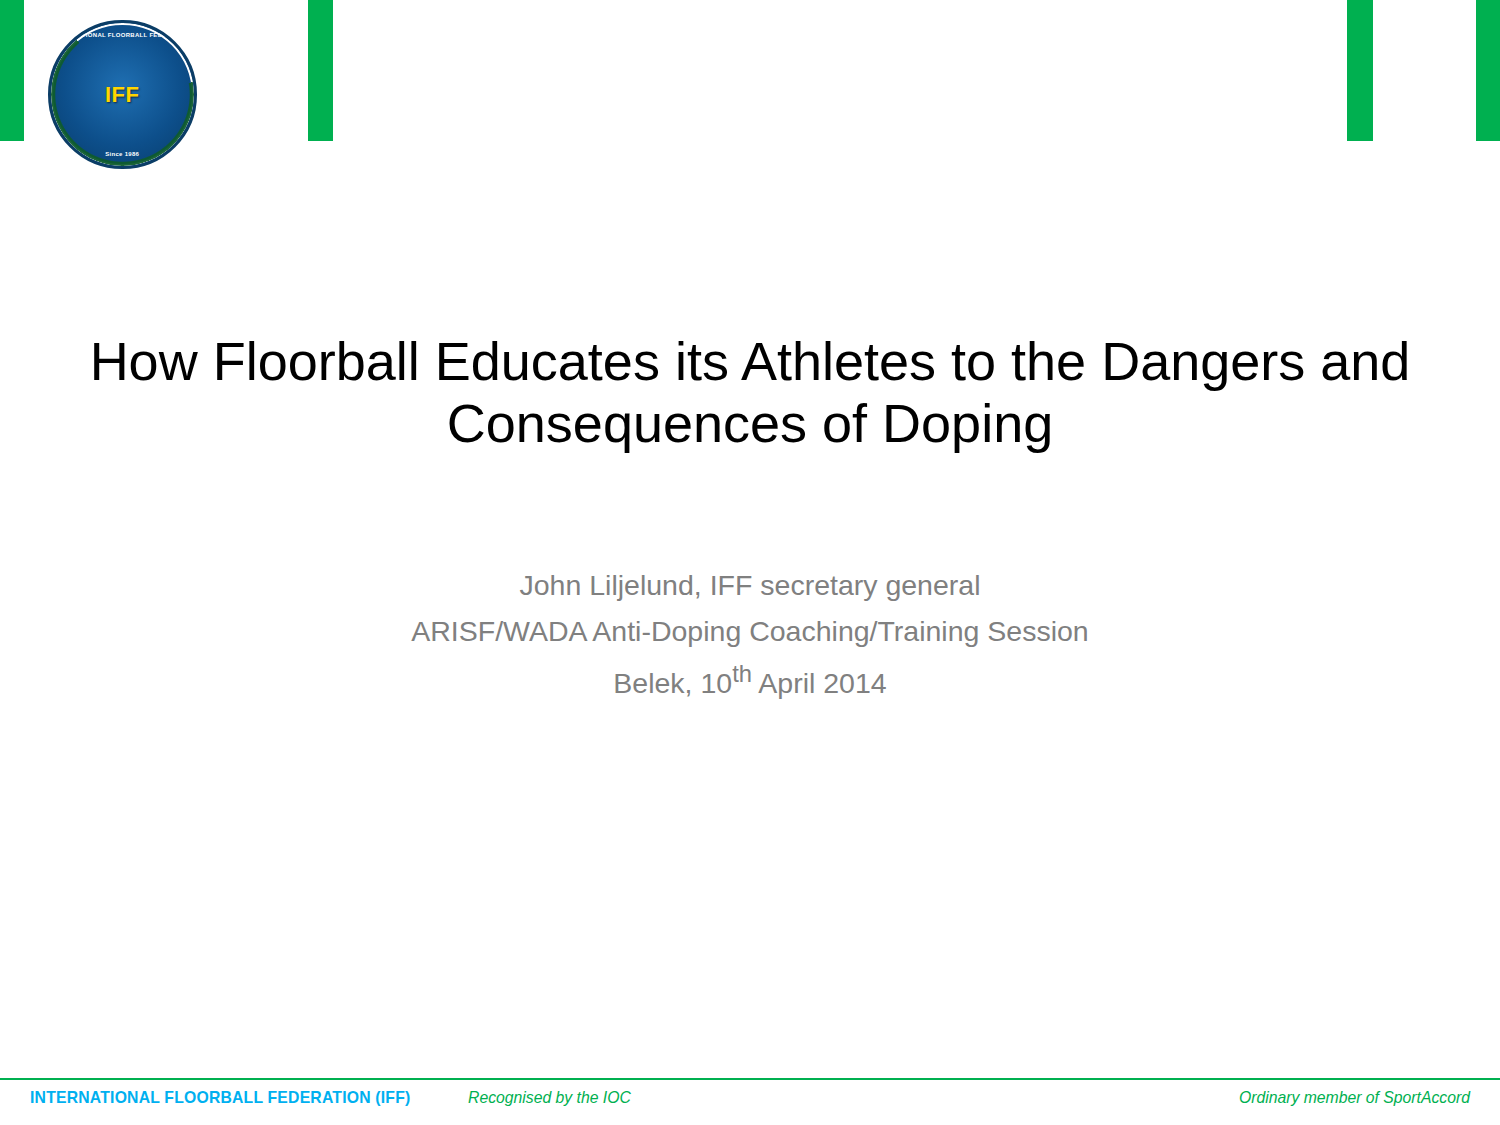INTERNATIONAL FLOORBALL FEDERATION IFF Since 1986
How Floorball Educates its Athletes to the Dangers and Consequences of Doping
John Liljelund, IFF secretary general
ARISF/WADA Anti-Doping Coaching/Training Session
Belek, 10th April 2014
INTERNATIONAL FLOORBALL FEDERATION (IFF) Recognised by the IOC Ordinary member of SportAccord